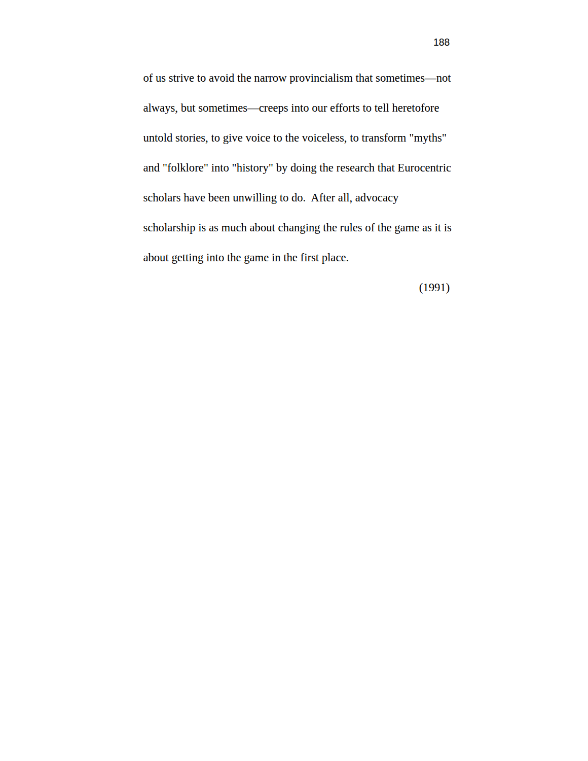188
of us strive to avoid the narrow provincialism that sometimes—not always, but sometimes—creeps into our efforts to tell heretofore untold stories, to give voice to the voiceless, to transform "myths" and "folklore" into "history" by doing the research that Eurocentric scholars have been unwilling to do. After all, advocacy scholarship is as much about changing the rules of the game as it is about getting into the game in the first place.
(1991)